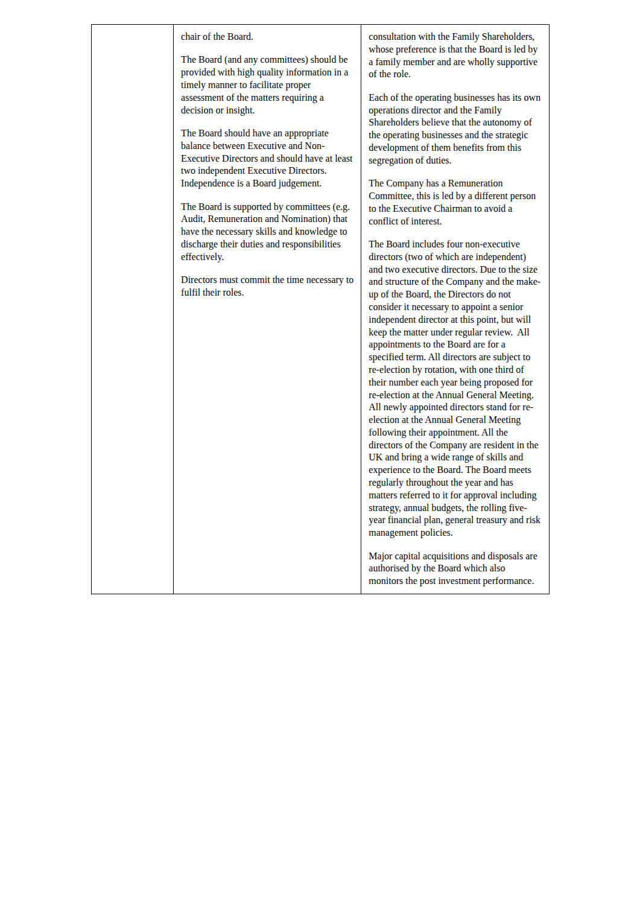| | chair of the Board. The Board (and any committees) should be provided with high quality information in a timely manner to facilitate proper assessment of the matters requiring a decision or insight. The Board should have an appropriate balance between Executive and Non-Executive Directors and should have at least two independent Executive Directors. Independence is a Board judgement. The Board is supported by committees (e.g. Audit, Remuneration and Nomination) that have the necessary skills and knowledge to discharge their duties and responsibilities effectively. Directors must commit the time necessary to fulfil their roles. | consultation with the Family Shareholders, whose preference is that the Board is led by a family member and are wholly supportive of the role. Each of the operating businesses has its own operations director and the Family Shareholders believe that the autonomy of the operating businesses and the strategic development of them benefits from this segregation of duties. The Company has a Remuneration Committee, this is led by a different person to the Executive Chairman to avoid a conflict of interest. The Board includes four non-executive directors (two of which are independent) and two executive directors. Due to the size and structure of the Company and the make-up of the Board, the Directors do not consider it necessary to appoint a senior independent director at this point, but will keep the matter under regular review. All appointments to the Board are for a specified term. All directors are subject to re-election by rotation, with one third of their number each year being proposed for re-election at the Annual General Meeting. All newly appointed directors stand for re-election at the Annual General Meeting following their appointment. All the directors of the Company are resident in the UK and bring a wide range of skills and experience to the Board. The Board meets regularly throughout the year and has matters referred to it for approval including strategy, annual budgets, the rolling five-year financial plan, general treasury and risk management policies. Major capital acquisitions and disposals are authorised by the Board which also monitors the post investment performance. |